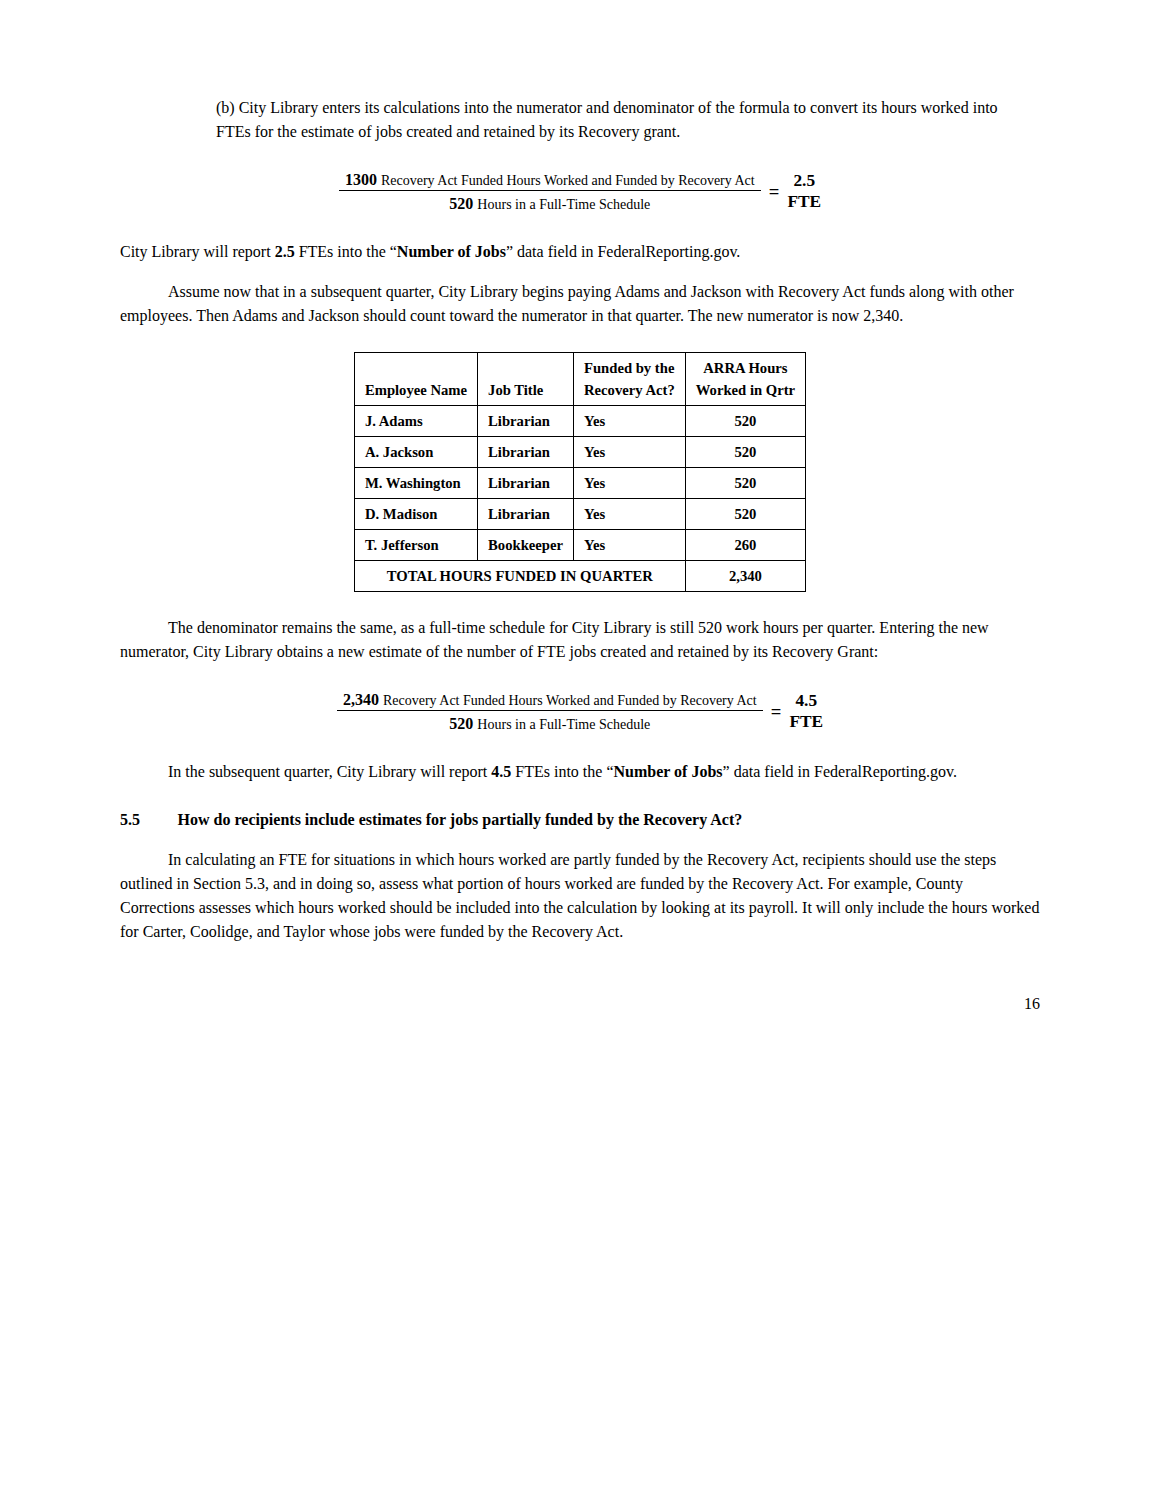(b) City Library enters its calculations into the numerator and denominator of the formula to convert its hours worked into FTEs for the estimate of jobs created and retained by its Recovery grant.
| 1300 Recovery Act Funded Hours Worked and Funded by Recovery Act 520 Hours in a Full-Time Schedule | = | 2.5 FTE |
City Library will report 2.5 FTEs into the “Number of Jobs” data field in FederalReporting.gov.
Assume now that in a subsequent quarter, City Library begins paying Adams and Jackson with Recovery Act funds along with other employees. Then Adams and Jackson should count toward the numerator in that quarter. The new numerator is now 2,340.
| Employee Name | Job Title | Funded by the Recovery Act? | ARRA Hours Worked in Qrtr |
| --- | --- | --- | --- |
| J. Adams | Librarian | Yes | 520 |
| A. Jackson | Librarian | Yes | 520 |
| M. Washington | Librarian | Yes | 520 |
| D. Madison | Librarian | Yes | 520 |
| T. Jefferson | Bookkeeper | Yes | 260 |
| TOTAL HOURS FUNDED IN QUARTER | 2,340 |
The denominator remains the same, as a full-time schedule for City Library is still 520 work hours per quarter. Entering the new numerator, City Library obtains a new estimate of the number of FTE jobs created and retained by its Recovery Grant:
| 2,340 Recovery Act Funded Hours Worked and Funded by Recovery Act 520 Hours in a Full-Time Schedule | = | 4.5 FTE |
In the subsequent quarter, City Library will report 4.5 FTEs into the “Number of Jobs” data field in FederalReporting.gov.
5.5 How do recipients include estimates for jobs partially funded by the Recovery Act?
In calculating an FTE for situations in which hours worked are partly funded by the Recovery Act, recipients should use the steps outlined in Section 5.3, and in doing so, assess what portion of hours worked are funded by the Recovery Act. For example, County Corrections assesses which hours worked should be included into the calculation by looking at its payroll. It will only include the hours worked for Carter, Coolidge, and Taylor whose jobs were funded by the Recovery Act.
16